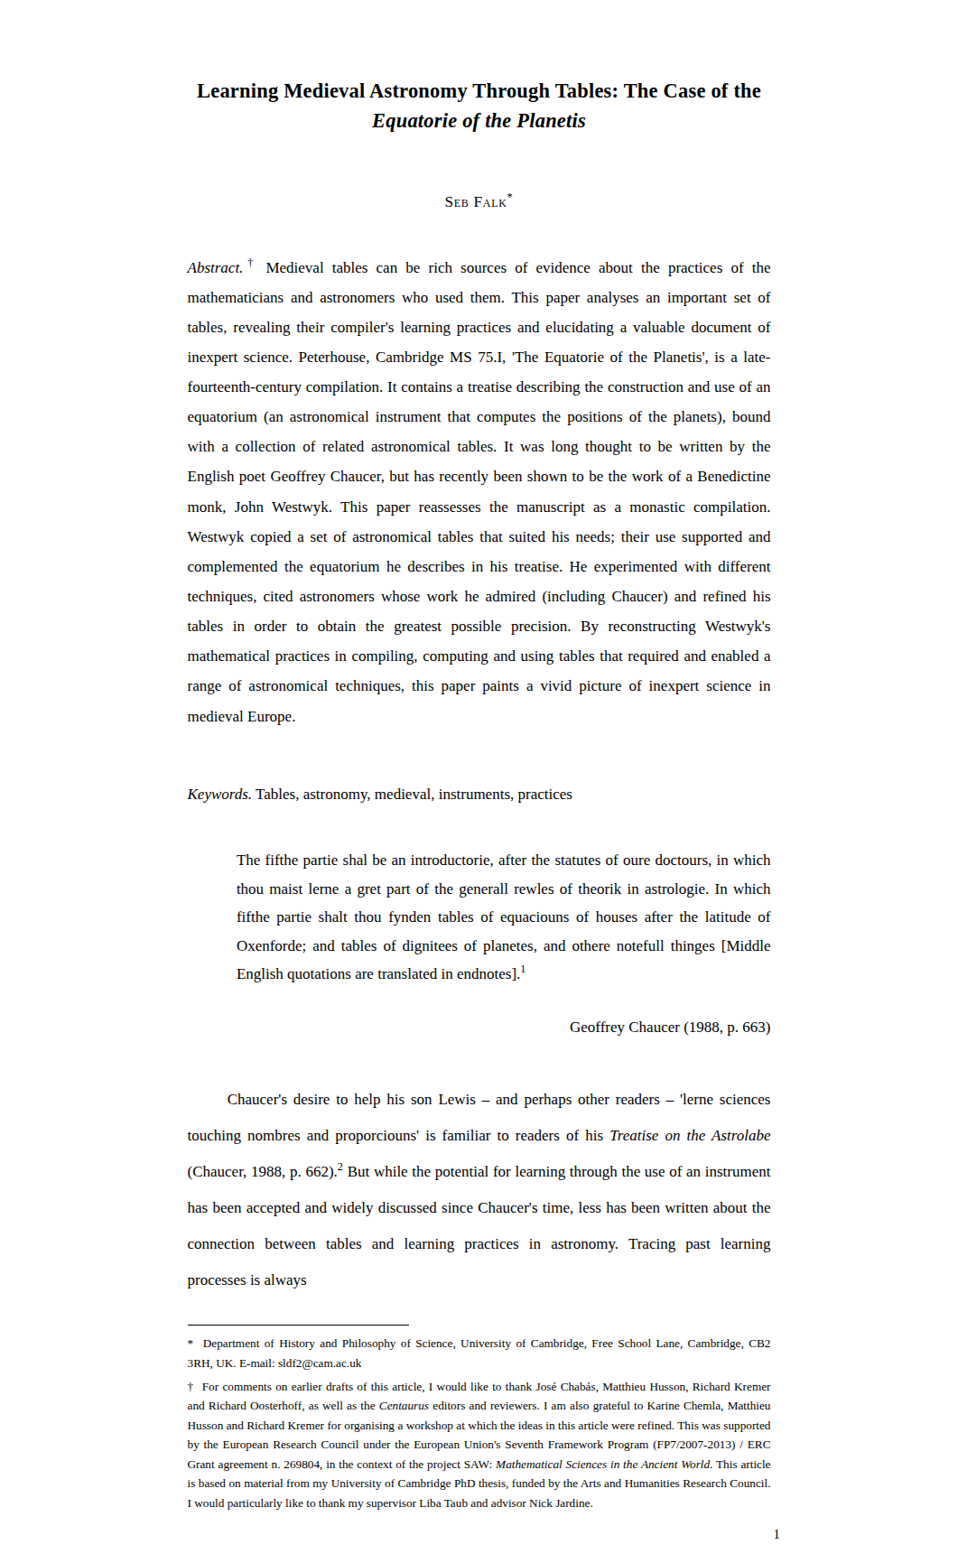Learning Medieval Astronomy Through Tables: The Case of the Equatorie of the Planetis
Seb Falk*
Abstract.† Medieval tables can be rich sources of evidence about the practices of the mathematicians and astronomers who used them. This paper analyses an important set of tables, revealing their compiler's learning practices and elucidating a valuable document of inexpert science. Peterhouse, Cambridge MS 75.I, 'The Equatorie of the Planetis', is a late-fourteenth-century compilation. It contains a treatise describing the construction and use of an equatorium (an astronomical instrument that computes the positions of the planets), bound with a collection of related astronomical tables. It was long thought to be written by the English poet Geoffrey Chaucer, but has recently been shown to be the work of a Benedictine monk, John Westwyk. This paper reassesses the manuscript as a monastic compilation. Westwyk copied a set of astronomical tables that suited his needs; their use supported and complemented the equatorium he describes in his treatise. He experimented with different techniques, cited astronomers whose work he admired (including Chaucer) and refined his tables in order to obtain the greatest possible precision. By reconstructing Westwyk's mathematical practices in compiling, computing and using tables that required and enabled a range of astronomical techniques, this paper paints a vivid picture of inexpert science in medieval Europe.
Keywords. Tables, astronomy, medieval, instruments, practices
The fifthe partie shal be an introductorie, after the statutes of oure doctours, in which thou maist lerne a gret part of the generall rewles of theorik in astrologie. In which fifthe partie shalt thou fynden tables of equaciouns of houses after the latitude of Oxenforde; and tables of dignitees of planetes, and othere notefull thinges [Middle English quotations are translated in endnotes].1
Geoffrey Chaucer (1988, p. 663)
Chaucer's desire to help his son Lewis – and perhaps other readers – 'lerne sciences touching nombres and proporciouns' is familiar to readers of his Treatise on the Astrolabe (Chaucer, 1988, p. 662).2 But while the potential for learning through the use of an instrument has been accepted and widely discussed since Chaucer's time, less has been written about the connection between tables and learning practices in astronomy. Tracing past learning processes is always
* Department of History and Philosophy of Science, University of Cambridge, Free School Lane, Cambridge, CB2 3RH, UK. E-mail: sldf2@cam.ac.uk
† For comments on earlier drafts of this article, I would like to thank José Chabás, Matthieu Husson, Richard Kremer and Richard Oosterhoff, as well as the Centaurus editors and reviewers. I am also grateful to Karine Chemla, Matthieu Husson and Richard Kremer for organising a workshop at which the ideas in this article were refined. This was supported by the European Research Council under the European Union's Seventh Framework Program (FP7/2007-2013) / ERC Grant agreement n. 269804, in the context of the project SAW: Mathematical Sciences in the Ancient World. This article is based on material from my University of Cambridge PhD thesis, funded by the Arts and Humanities Research Council. I would particularly like to thank my supervisor Liba Taub and advisor Nick Jardine.
1